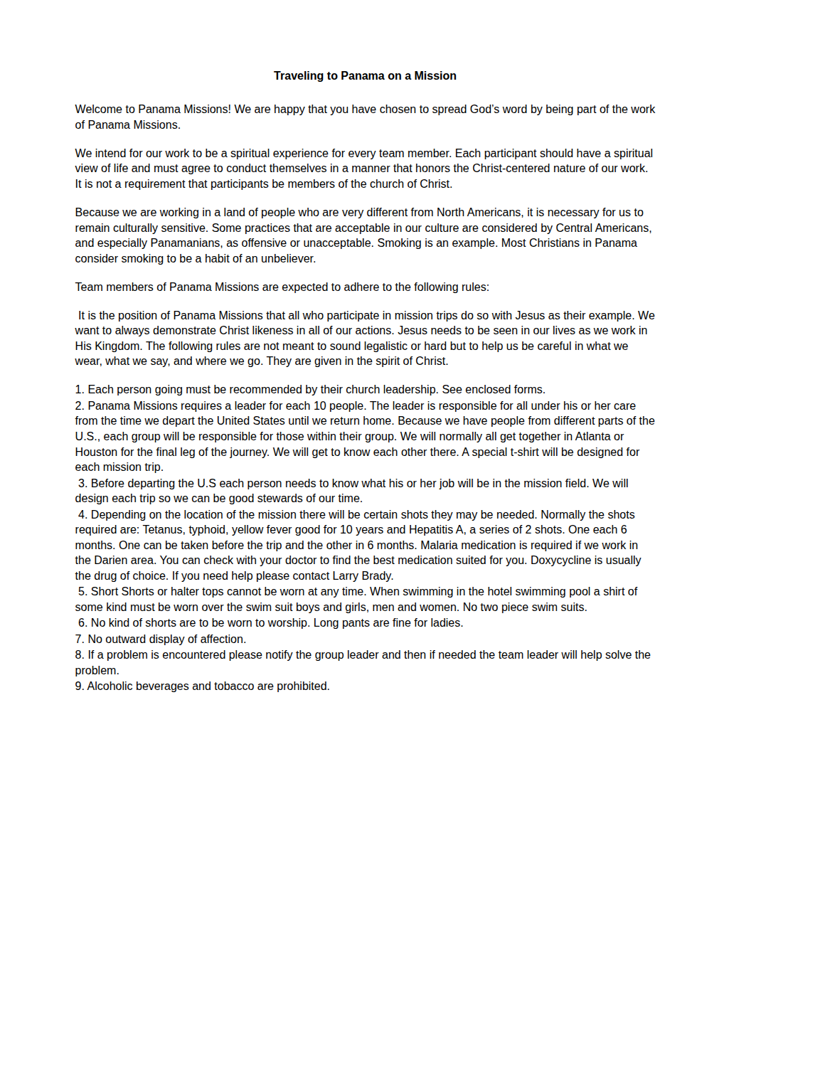Traveling to Panama on a Mission
Welcome to Panama Missions! We are happy that you have chosen to spread God’s word by being part of the work of Panama Missions.
We intend for our work to be a spiritual experience for every team member. Each participant should have a spiritual view of life and must agree to conduct themselves in a manner that honors the Christ-centered nature of our work. It is not a requirement that participants be members of the church of Christ.
Because we are working in a land of people who are very different from North Americans, it is necessary for us to remain culturally sensitive. Some practices that are acceptable in our culture are considered by Central Americans, and especially Panamanians, as offensive or unacceptable. Smoking is an example. Most Christians in Panama consider smoking to be a habit of an unbeliever.
Team members of Panama Missions are expected to adhere to the following rules:
It is the position of Panama Missions that all who participate in mission trips do so with Jesus as their example. We want to always demonstrate Christ likeness in all of our actions. Jesus needs to be seen in our lives as we work in His Kingdom. The following rules are not meant to sound legalistic or hard but to help us be careful in what we wear, what we say, and where we go. They are given in the spirit of Christ.
1. Each person going must be recommended by their church leadership. See enclosed forms.
2. Panama Missions requires a leader for each 10 people. The leader is responsible for all under his or her care from the time we depart the United States until we return home. Because we have people from different parts of the U.S., each group will be responsible for those within their group. We will normally all get together in Atlanta or Houston for the final leg of the journey. We will get to know each other there. A special t-shirt will be designed for each mission trip.
3. Before departing the U.S each person needs to know what his or her job will be in the mission field. We will design each trip so we can be good stewards of our time.
4. Depending on the location of the mission there will be certain shots they may be needed. Normally the shots required are: Tetanus, typhoid, yellow fever good for 10 years and Hepatitis A, a series of 2 shots. One each 6 months. One can be taken before the trip and the other in 6 months. Malaria medication is required if we work in the Darien area. You can check with your doctor to find the best medication suited for you. Doxycycline is usually the drug of choice. If you need help please contact Larry Brady.
5. Short Shorts or halter tops cannot be worn at any time. When swimming in the hotel swimming pool a shirt of some kind must be worn over the swim suit boys and girls, men and women. No two piece swim suits.
6. No kind of shorts are to be worn to worship. Long pants are fine for ladies.
7. No outward display of affection.
8. If a problem is encountered please notify the group leader and then if needed the team leader will help solve the problem.
9. Alcoholic beverages and tobacco are prohibited.